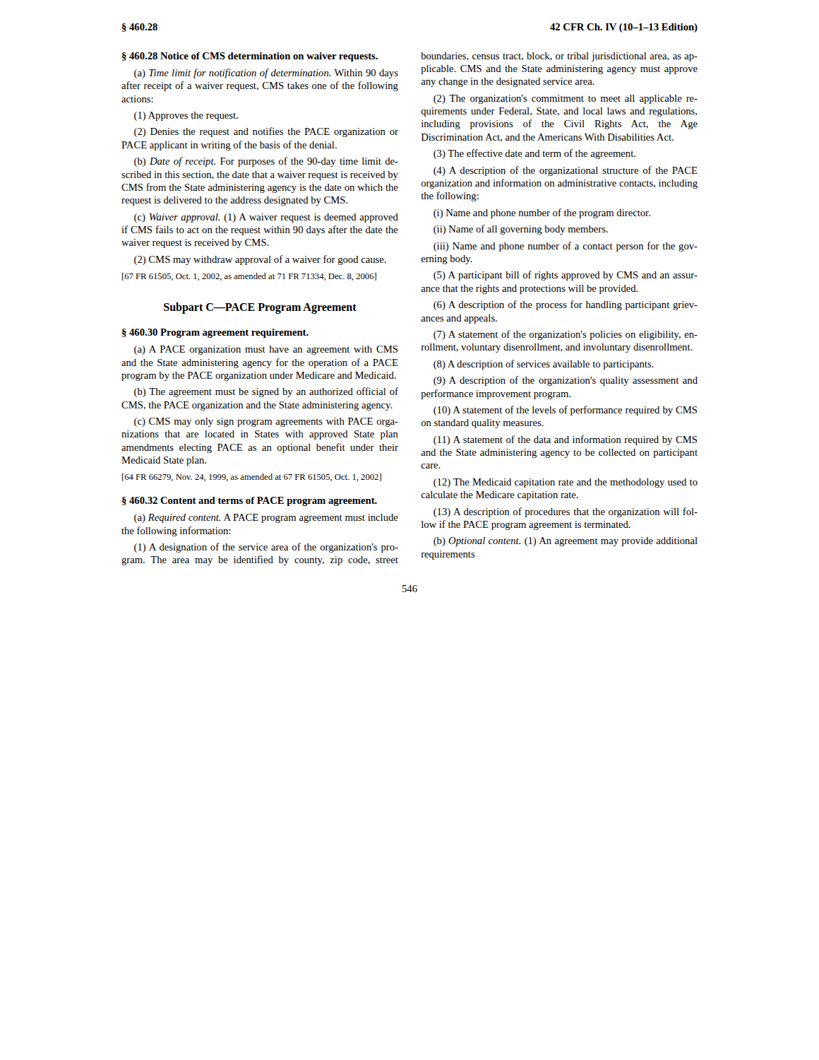§ 460.28
42 CFR Ch. IV (10–1–13 Edition)
§ 460.28 Notice of CMS determination on waiver requests.
(a) Time limit for notification of determination. Within 90 days after receipt of a waiver request, CMS takes one of the following actions:
(1) Approves the request.
(2) Denies the request and notifies the PACE organization or PACE applicant in writing of the basis of the denial.
(b) Date of receipt. For purposes of the 90-day time limit described in this section, the date that a waiver request is received by CMS from the State administering agency is the date on which the request is delivered to the address designated by CMS.
(c) Waiver approval. (1) A waiver request is deemed approved if CMS fails to act on the request within 90 days after the date the waiver request is received by CMS.
(2) CMS may withdraw approval of a waiver for good cause.
[67 FR 61505, Oct. 1, 2002, as amended at 71 FR 71334, Dec. 8, 2006]
Subpart C—PACE Program Agreement
§ 460.30 Program agreement requirement.
(a) A PACE organization must have an agreement with CMS and the State administering agency for the operation of a PACE program by the PACE organization under Medicare and Medicaid.
(b) The agreement must be signed by an authorized official of CMS, the PACE organization and the State administering agency.
(c) CMS may only sign program agreements with PACE organizations that are located in States with approved State plan amendments electing PACE as an optional benefit under their Medicaid State plan.
[64 FR 66279, Nov. 24, 1999, as amended at 67 FR 61505, Oct. 1, 2002]
§ 460.32 Content and terms of PACE program agreement.
(a) Required content. A PACE program agreement must include the following information:
(1) A designation of the service area of the organization's program. The area may be identified by county, zip code, street boundaries, census tract, block, or tribal jurisdictional area, as applicable. CMS and the State administering agency must approve any change in the designated service area.
(2) The organization's commitment to meet all applicable requirements under Federal, State, and local laws and regulations, including provisions of the Civil Rights Act, the Age Discrimination Act, and the Americans With Disabilities Act.
(3) The effective date and term of the agreement.
(4) A description of the organizational structure of the PACE organization and information on administrative contacts, including the following:
(i) Name and phone number of the program director.
(ii) Name of all governing body members.
(iii) Name and phone number of a contact person for the governing body.
(5) A participant bill of rights approved by CMS and an assurance that the rights and protections will be provided.
(6) A description of the process for handling participant grievances and appeals.
(7) A statement of the organization's policies on eligibility, enrollment, voluntary disenrollment, and involuntary disenrollment.
(8) A description of services available to participants.
(9) A description of the organization's quality assessment and performance improvement program.
(10) A statement of the levels of performance required by CMS on standard quality measures.
(11) A statement of the data and information required by CMS and the State administering agency to be collected on participant care.
(12) The Medicaid capitation rate and the methodology used to calculate the Medicare capitation rate.
(13) A description of procedures that the organization will follow if the PACE program agreement is terminated.
(b) Optional content. (1) An agreement may provide additional requirements
546